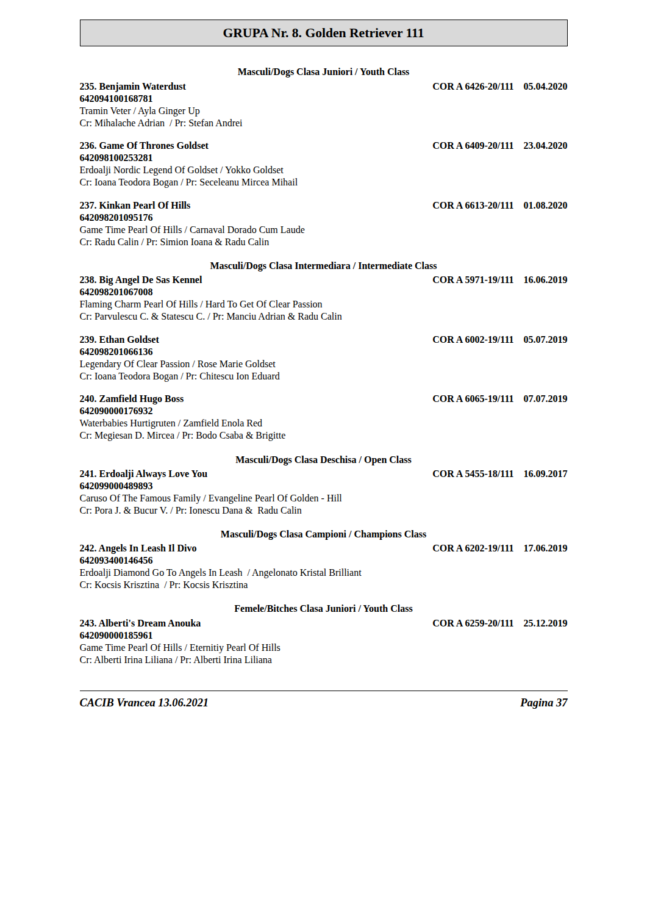GRUPA Nr. 8. Golden Retriever 111
Masculi/Dogs Clasa Juniori / Youth Class
235. Benjamin Waterdust COR A 6426-20/111 05.04.2020
642094100168781
Tramin Veter / Ayla Ginger Up
Cr: Mihalache Adrian / Pr: Stefan Andrei
236. Game Of Thrones Goldset COR A 6409-20/111 23.04.2020
642098100253281
Erdoalji Nordic Legend Of Goldset / Yokko Goldset
Cr: Ioana Teodora Bogan / Pr: Seceleanu Mircea Mihail
237. Kinkan Pearl Of Hills COR A 6613-20/111 01.08.2020
642098201095176
Game Time Pearl Of Hills / Carnaval Dorado Cum Laude
Cr: Radu Calin / Pr: Simion Ioana & Radu Calin
Masculi/Dogs Clasa Intermediara / Intermediate Class
238. Big Angel De Sas Kennel COR A 5971-19/111 16.06.2019
642098201067008
Flaming Charm Pearl Of Hills / Hard To Get Of Clear Passion
Cr: Parvulescu C. & Statescu C. / Pr: Manciu Adrian & Radu Calin
239. Ethan Goldset COR A 6002-19/111 05.07.2019
642098201066136
Legendary Of Clear Passion / Rose Marie Goldset
Cr: Ioana Teodora Bogan / Pr: Chitescu Ion Eduard
240. Zamfield Hugo Boss COR A 6065-19/111 07.07.2019
642090000176932
Waterbabies Hurtigruten / Zamfield Enola Red
Cr: Megiesan D. Mircea / Pr: Bodo Csaba & Brigitte
Masculi/Dogs Clasa Deschisa / Open Class
241. Erdoalji Always Love You COR A 5455-18/111 16.09.2017
642099000489893
Caruso Of The Famous Family / Evangeline Pearl Of Golden - Hill
Cr: Pora J. & Bucur V. / Pr: Ionescu Dana & Radu Calin
Masculi/Dogs Clasa Campioni / Champions Class
242. Angels In Leash Il Divo COR A 6202-19/111 17.06.2019
642093400146456
Erdoalji Diamond Go To Angels In Leash / Angelonato Kristal Brilliant
Cr: Kocsis Krisztina / Pr: Kocsis Krisztina
Femele/Bitches Clasa Juniori / Youth Class
243. Alberti's Dream Anouka COR A 6259-20/111 25.12.2019
642090000185961
Game Time Pearl Of Hills / Eternitiy Pearl Of Hills
Cr: Alberti Irina Liliana / Pr: Alberti Irina Liliana
CACIB Vrancea 13.06.2021 Pagina 37